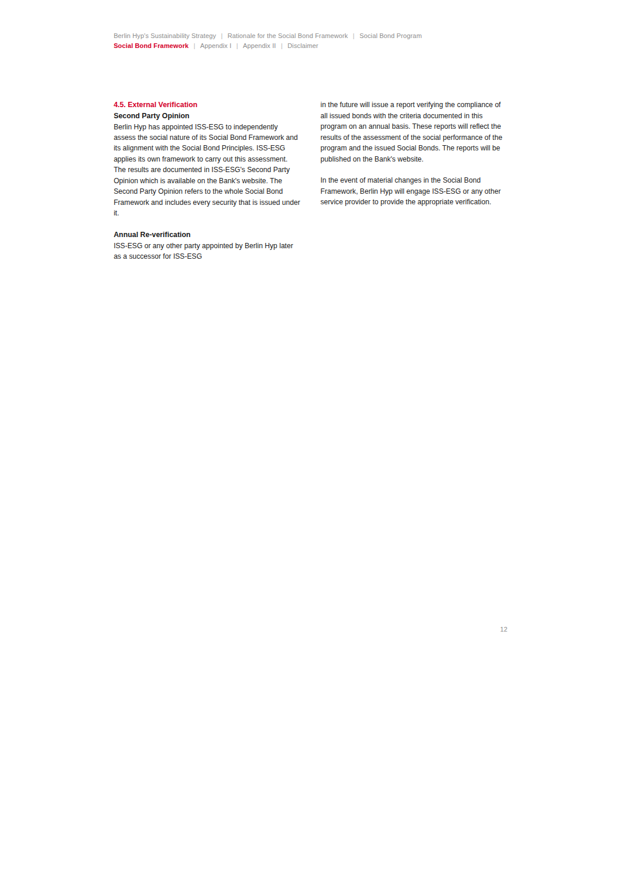Berlin Hyp's Sustainability Strategy | Rationale for the Social Bond Framework | Social Bond Program
Social Bond Framework | Appendix I | Appendix II | Disclaimer
4.5. External Verification
Second Party Opinion
Berlin Hyp has appointed ISS-ESG to independently assess the social nature of its Social Bond Framework and its alignment with the Social Bond Principles. ISS-ESG applies its own framework to carry out this assessment. The results are documented in ISS-ESG's Second Party Opinion which is available on the Bank's website. The Second Party Opinion refers to the whole Social Bond Framework and includes every security that is issued under it.
Annual Re-verification
ISS-ESG or any other party appointed by Berlin Hyp later as a successor for ISS-ESG
in the future will issue a report verifying the compliance of all issued bonds with the criteria documented in this program on an annual basis. These reports will reflect the results of the assessment of the social performance of the program and the issued Social Bonds. The reports will be published on the Bank's website.
In the event of material changes in the Social Bond Framework, Berlin Hyp will engage ISS-ESG or any other service provider to provide the appropriate verification.
12